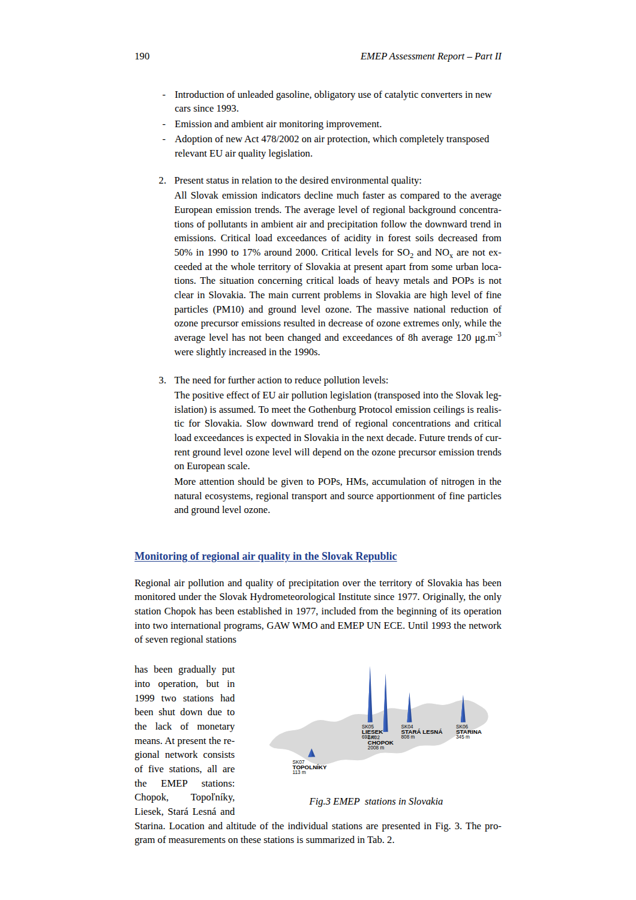190 EMEP Assessment Report – Part II
Introduction of unleaded gasoline, obligatory use of catalytic converters in new cars since 1993.
Emission and ambient air monitoring improvement.
Adoption of new Act 478/2002 on air protection, which completely transposed relevant EU air quality legislation.
Present status in relation to the desired environmental quality:
All Slovak emission indicators decline much faster as compared to the average European emission trends. The average level of regional background concentrations of pollutants in ambient air and precipitation follow the downward trend in emissions. Critical load exceedances of acidity in forest soils decreased from 50% in 1990 to 17% around 2000. Critical levels for SO2 and NOx are not exceeded at the whole territory of Slovakia at present apart from some urban locations. The situation concerning critical loads of heavy metals and POPs is not clear in Slovakia. The main current problems in Slovakia are high level of fine particles (PM10) and ground level ozone. The massive national reduction of ozone precursor emissions resulted in decrease of ozone extremes only, while the average level has not been changed and exceedances of 8h average 120 μg.m-3 were slightly increased in the 1990s.
The need for further action to reduce pollution levels:
The positive effect of EU air pollution legislation (transposed into the Slovak legislation) is assumed. To meet the Gothenburg Protocol emission ceilings is realistic for Slovakia. Slow downward trend of regional concentrations and critical load exceedances is expected in Slovakia in the next decade. Future trends of current ground level ozone level will depend on the ozone precursor emission trends on European scale.
More attention should be given to POPs, HMs, accumulation of nitrogen in the natural ecosystems, regional transport and source apportionment of fine particles and ground level ozone.
Monitoring of regional air quality in the Slovak Republic
Regional air pollution and quality of precipitation over the territory of Slovakia has been monitored under the Slovak Hydrometeorological Institute since 1977. Originally, the only station Chopok has been established in 1977, included from the beginning of its operation into two international programs, GAW WMO and EMEP UN ECE. Until 1993 the network of seven regional stations
SK05 LIESEK 692 m SK02 CHOPOK 2008 m SK04 STARÁ LESNÁ 808 m SK06 STARINA 345 m SK07 TOPOLNÍKY 113 m
Fig.3 EMEP stations in Slovakia
has been gradually put into operation, but in 1999 two stations had been shut down due to the lack of monetary means. At present the regional network consists of five stations, all are the EMEP stations: Chopok, Topoľníky, Liesek, Stará Lesná and Starina. Location and altitude of the individual stations are presented in Fig. 3. The program of measurements on these stations is summarized in Tab. 2.